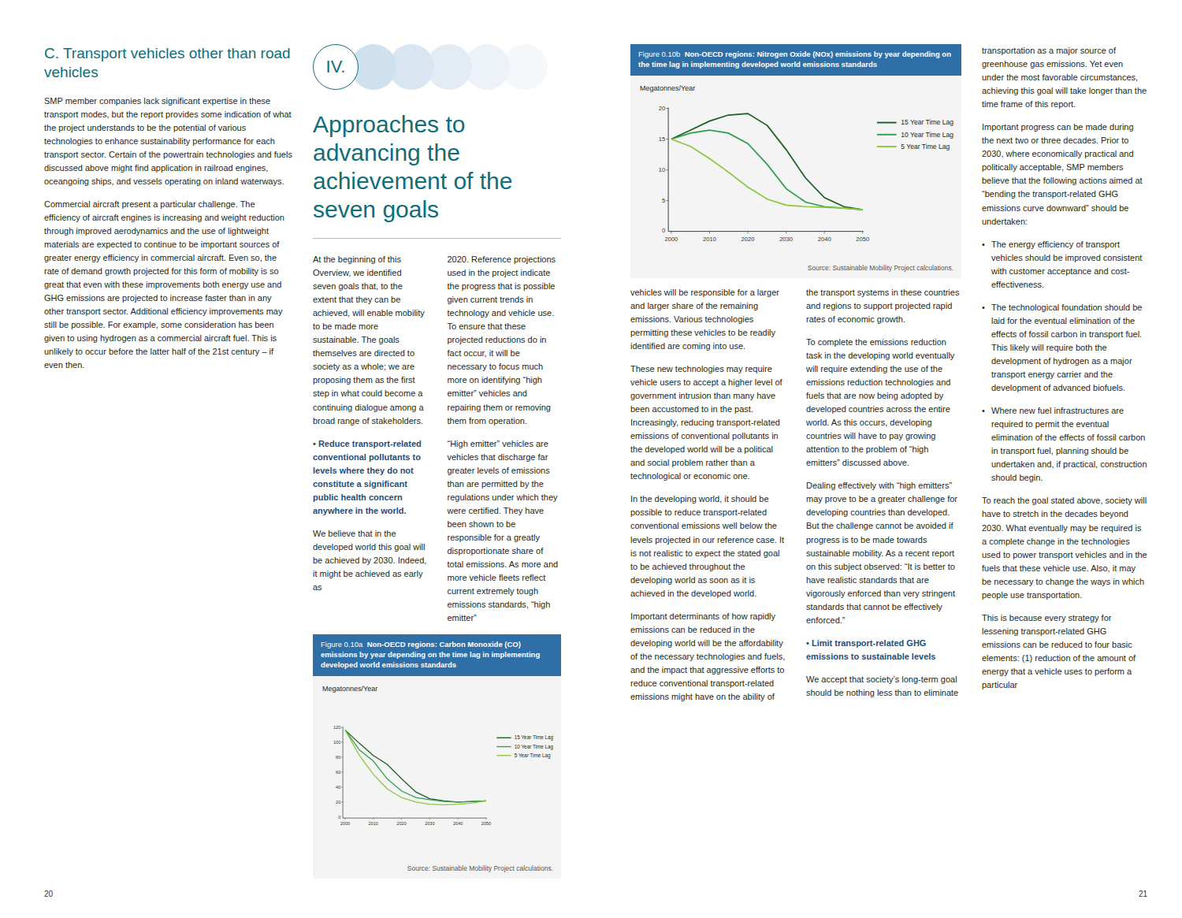C. Transport vehicles other than road vehicles
SMP member companies lack significant expertise in these transport modes, but the report provides some indication of what the project understands to be the potential of various technologies to enhance sustainability performance for each transport sector. Certain of the powertrain technologies and fuels discussed above might find application in railroad engines, oceangoing ships, and vessels operating on inland waterways.
Commercial aircraft present a particular challenge. The efficiency of aircraft engines is increasing and weight reduction through improved aerodynamics and the use of lightweight materials are expected to continue to be important sources of greater energy efficiency in commercial aircraft. Even so, the rate of demand growth projected for this form of mobility is so great that even with these improvements both energy use and GHG emissions are projected to increase faster than in any other transport sector. Additional efficiency improvements may still be possible. For example, some consideration has been given to using hydrogen as a commercial aircraft fuel. This is unlikely to occur before the latter half of the 21st century – if even then.
IV.
Approaches to advancing the achievement of the seven goals
At the beginning of this Overview, we identified seven goals that, to the extent that they can be achieved, will enable mobility to be made more sustainable. The goals themselves are directed to society as a whole; we are proposing them as the first step in what could become a continuing dialogue among a broad range of stakeholders.
Reduce transport-related conventional pollutants to levels where they do not constitute a significant public health concern anywhere in the world.
We believe that in the developed world this goal will be achieved by 2030. Indeed, it might be achieved as early as
2020. Reference projections used in the project indicate the progress that is possible given current trends in technology and vehicle use. To ensure that these projected reductions do in fact occur, it will be necessary to focus much more on identifying “high emitter” vehicles and repairing them or removing them from operation.
“High emitter” vehicles are vehicles that discharge far greater levels of emissions than are permitted by the regulations under which they were certified. They have been shown to be responsible for a greatly disproportionate share of total emissions. As more and more vehicle fleets reflect current extremely tough emissions standards, “high emitter”
Figure 0.10a Non-OECD regions: Carbon Monoxide (CO) emissions by year depending on the time lag in implementing developed world emissions standards
Megatonnes/Year
120 100 80 60 40 20 0 2000 2010 2020 2030 2040 2050 15 Year Time Lag 10 Year Time Lag 5 Year Time Lag
Source: Sustainable Mobility Project calculations.
20
Figure 0.10b Non-OECD regions: Nitrogen Oxide (NOx) emissions by year depending on the time lag in implementing developed world emissions standards
Megatonnes/Year
20 15 10 5 0 2000 2010 2020 2030 2040 2050 15 Year Time Lag 10 Year Time Lag 5 Year Time Lag
Source: Sustainable Mobility Project calculations.
vehicles will be responsible for a larger and larger share of the remaining emissions. Various technologies permitting these vehicles to be readily identified are coming into use.
These new technologies may require vehicle users to accept a higher level of government intrusion than many have been accustomed to in the past. Increasingly, reducing transport-related emissions of conventional pollutants in the developed world will be a political and social problem rather than a technological or economic one.
In the developing world, it should be possible to reduce transport-related conventional emissions well below the levels projected in our reference case. It is not realistic to expect the stated goal to be achieved throughout the developing world as soon as it is achieved in the developed world.
Important determinants of how rapidly emissions can be reduced in the developing world will be the affordability of the necessary technologies and fuels, and the impact that aggressive efforts to reduce conventional transport-related emissions might have on the ability of
the transport systems in these countries and regions to support projected rapid rates of economic growth.
To complete the emissions reduction task in the developing world eventually will require extending the use of the emissions reduction technologies and fuels that are now being adopted by developed countries across the entire world. As this occurs, developing countries will have to pay growing attention to the problem of “high emitters” discussed above.
Dealing effectively with “high emitters” may prove to be a greater challenge for developing countries than developed. But the challenge cannot be avoided if progress is to be made towards sustainable mobility. As a recent report on this subject observed: “It is better to have realistic standards that are vigorously enforced than very stringent standards that cannot be effectively enforced.”
Limit transport-related GHG emissions to sustainable levels
We accept that society’s long-term goal should be nothing less than to eliminate
transportation as a major source of greenhouse gas emissions. Yet even under the most favorable circumstances, achieving this goal will take longer than the time frame of this report.
Important progress can be made during the next two or three decades. Prior to 2030, where economically practical and politically acceptable, SMP members believe that the following actions aimed at “bending the transport-related GHG emissions curve downward” should be undertaken:
The energy efficiency of transport vehicles should be improved consistent with customer acceptance and cost-effectiveness.
The technological foundation should be laid for the eventual elimination of the effects of fossil carbon in transport fuel. This likely will require both the development of hydrogen as a major transport energy carrier and the development of advanced biofuels.
Where new fuel infrastructures are required to permit the eventual elimination of the effects of fossil carbon in transport fuel, planning should be undertaken and, if practical, construction should begin.
To reach the goal stated above, society will have to stretch in the decades beyond 2030. What eventually may be required is a complete change in the technologies used to power transport vehicles and in the fuels that these vehicle use. Also, it may be necessary to change the ways in which people use transportation.
This is because every strategy for lessening transport-related GHG emissions can be reduced to four basic elements: (1) reduction of the amount of energy that a vehicle uses to perform a particular
21